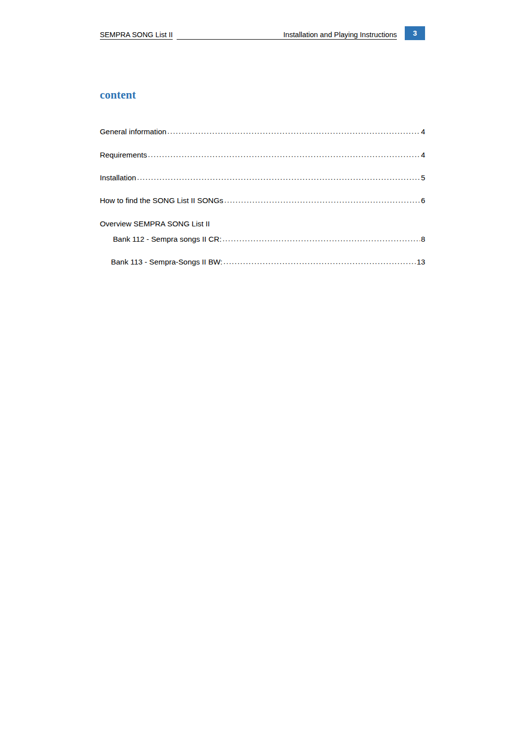SEMPRA SONG List II
Installation and Playing Instructions
3
content
General information .......................................................................................................................................... 4
Requirements ................................................................................................................................................. 4
Installation .................................................................................................................................................... 5
How to find the SONG List II SONGs ................................................................................................................. 6
Overview SEMPRA SONG List II
Bank 112 - Sempra songs II CR: ..................................................................................................................... 8
Bank 113 - Sempra-Songs II BW: .................................................................................................................. 13